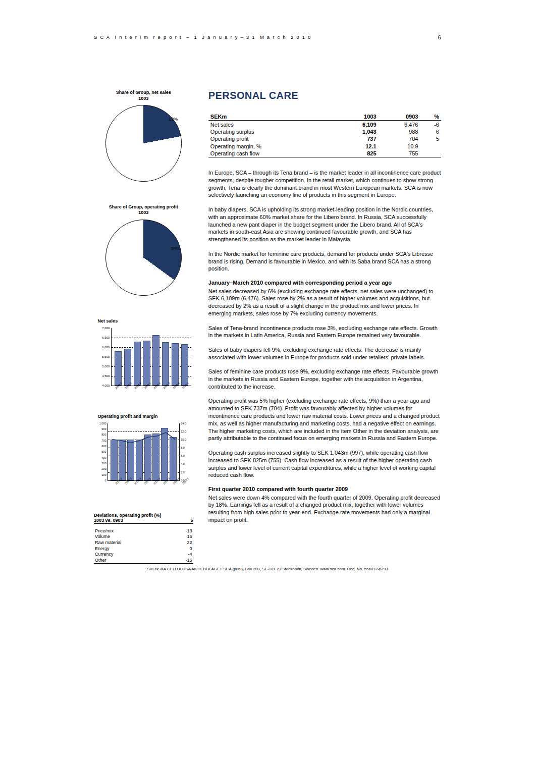S C A I n t e r i m r e p o r t – 1 J a n u a r y – 3 1 M a r c h 2 0 1 0
6
Share of Group, net sales
1003
22%
Share of Group, operating profit
1003
35%
Net sales
7,000 6,500 6,000 5,500 5,000 4,500 4,000
2008:22008:32008:42009:12009:22009:32009:42010:1
Operating profit and margin
1,000 900 800 700 600 500 400 300 200 100 0
14.0 12.0 10.0 8.0 6.0 4.0 2.0 0.0
2008:22008:32008:42009:12009:22009:32009:42010:1
Deviations, operating profit (%)
1003 vs. 0903 5
| Price/mix | -13 |
| Volume | 15 |
| Raw material | 22 |
| Energy | 0 |
| Currency | -4 |
| Other | -15 |
PERSONAL CARE
| SEKm | 1003 | 0903 | % |
| --- | --- | --- | --- |
| Net sales | 6,109 | 6,476 | -6 |
| Operating surplus | 1,043 | 988 | 6 |
| Operating profit | 737 | 704 | 5 |
| Operating margin, % | 12.1 | 10.9 | |
| Operating cash flow | 825 | 755 | |
In Europe, SCA – through its Tena brand – is the market leader in all incontinence care product segments, despite tougher competition. In the retail market, which continues to show strong growth, Tena is clearly the dominant brand in most Western European markets. SCA is now selectively launching an economy line of products in this segment in Europe.
In baby diapers, SCA is upholding its strong market-leading position in the Nordic countries, with an approximate 60% market share for the Libero brand. In Russia, SCA successfully launched a new pant diaper in the budget segment under the Libero brand. All of SCA's markets in south-east Asia are showing continued favourable growth, and SCA has strengthened its position as the market leader in Malaysia.
In the Nordic market for feminine care products, demand for products under SCA's Libresse brand is rising. Demand is favourable in Mexico, and with its Saba brand SCA has a strong position.
January–March 2010 compared with corresponding period a year ago
Net sales decreased by 6% (excluding exchange rate effects, net sales were unchanged) to SEK 6,109m (6,476). Sales rose by 2% as a result of higher volumes and acquisitions, but decreased by 2% as a result of a slight change in the product mix and lower prices. In emerging markets, sales rose by 7% excluding currency movements.
Sales of Tena-brand incontinence products rose 3%, excluding exchange rate effects. Growth in the markets in Latin America, Russia and Eastern Europe remained very favourable.
Sales of baby diapers fell 9%, excluding exchange rate effects. The decrease is mainly associated with lower volumes in Europe for products sold under retailers' private labels.
Sales of feminine care products rose 9%, excluding exchange rate effects. Favourable growth in the markets in Russia and Eastern Europe, together with the acquisition in Argentina, contributed to the increase.
Operating profit was 5% higher (excluding exchange rate effects, 9%) than a year ago and amounted to SEK 737m (704). Profit was favourably affected by higher volumes for incontinence care products and lower raw material costs. Lower prices and a changed product mix, as well as higher manufacturing and marketing costs, had a negative effect on earnings. The higher marketing costs, which are included in the item Other in the deviation analysis, are partly attributable to the continued focus on emerging markets in Russia and Eastern Europe.
Operating cash surplus increased slightly to SEK 1,043m (997), while operating cash flow increased to SEK 825m (755). Cash flow increased as a result of the higher operating cash surplus and lower level of current capital expenditures, while a higher level of working capital reduced cash flow.
First quarter 2010 compared with fourth quarter 2009
Net sales were down 4% compared with the fourth quarter of 2009. Operating profit decreased by 18%. Earnings fell as a result of a changed product mix, together with lower volumes resulting from high sales prior to year-end. Exchange rate movements had only a marginal impact on profit.
SVENSKA CELLULOSA AKTIEBOLAGET SCA (publ), Box 200, SE-101 23 Stockholm, Sweden. www.sca.com. Reg. No. 556012-6293